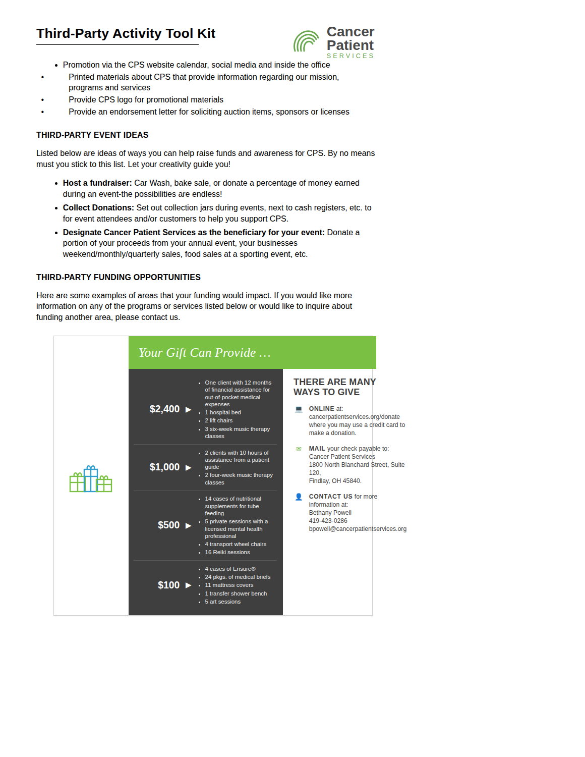Third-Party Activity Tool Kit
Cancer Patient SERVICES
Promotion via the CPS website calendar, social media and inside the office
•Printed materials about CPS that provide information regarding our mission, programs and services
•Provide CPS logo for promotional materials
•Provide an endorsement letter for soliciting auction items, sponsors or licenses
THIRD-PARTY EVENT IDEAS
Listed below are ideas of ways you can help raise funds and awareness for CPS. By no means must you stick to this list. Let your creativity guide you!
Host a fundraiser: Car Wash, bake sale, or donate a percentage of money earned during an event-the possibilities are endless!
Collect Donations: Set out collection jars during events, next to cash registers, etc. to for event attendees and/or customers to help you support CPS.
Designate Cancer Patient Services as the beneficiary for your event: Donate a portion of your proceeds from your annual event, your businesses weekend/monthly/quarterly sales, food sales at a sporting event, etc.
THIRD-PARTY FUNDING OPPORTUNITIES
Here are some examples of areas that your funding would impact. If you would like more information on any of the programs or services listed below or would like to inquire about funding another area, please contact us.
Your Gift Can Provide …
$2,400
▶
One client with 12 months of financial assistance for out-of-pocket medical expenses
1 hospital bed
2 lift chairs
3 six-week music therapy classes
$1,000
▶
2 clients with 10 hours of assistance from a patient guide
2 four-week music therapy classes
$500
▶
14 cases of nutritional supplements for tube feeding
5 private sessions with a licensed mental health professional
4 transport wheel chairs
16 Reiki sessions
$100
▶
4 cases of Ensure®
24 pkgs. of medical briefs
11 mattress covers
1 transfer shower bench
5 art sessions
THERE ARE MANY
WAYS TO GIVE
💻
ONLINE at:
cancerpatientservices.org/donate
where you may use a credit card to make a donation.
✉
MAIL your check payable to:
Cancer Patient Services
1800 North Blanchard Street, Suite 120,
Findlay, OH 45840.
👤
CONTACT US for more information at:
Bethany Powell
419-423-0286
bpowell@cancerpatientservices.org